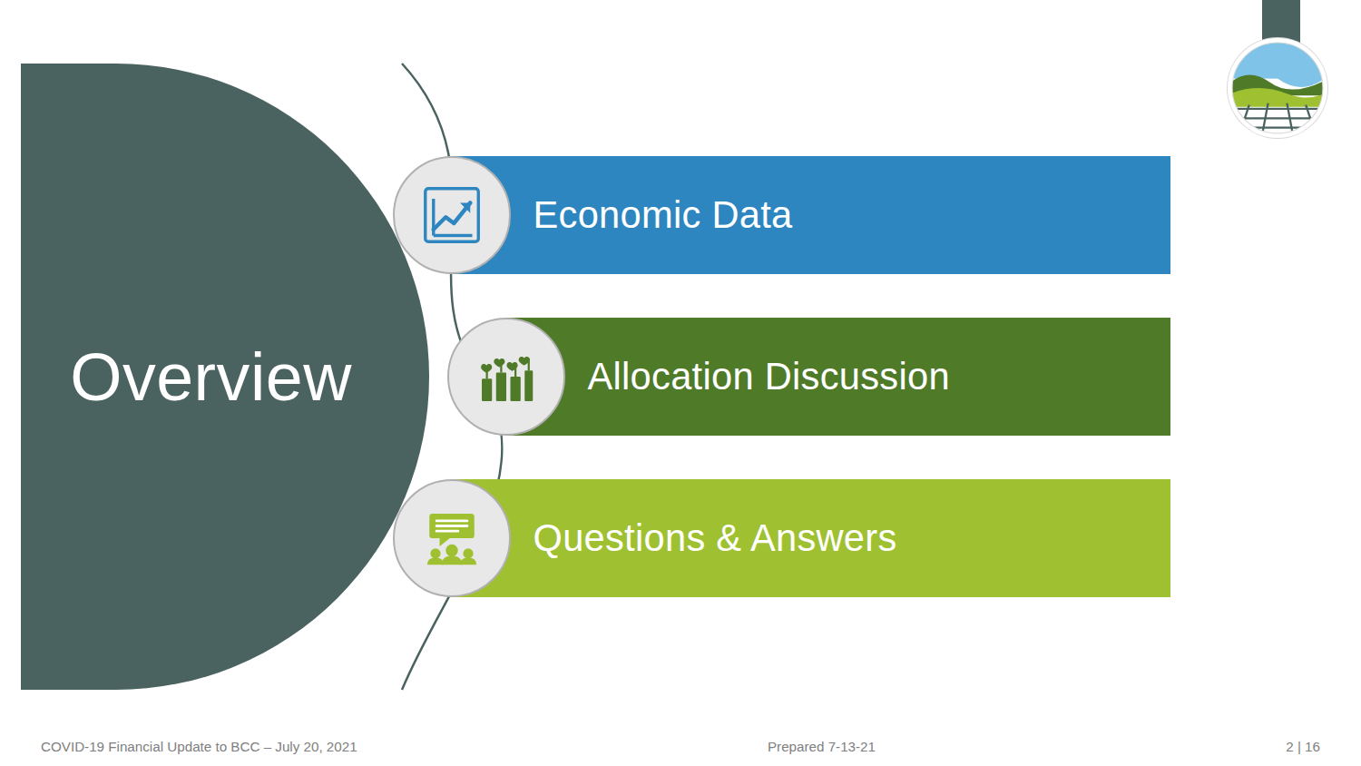Overview
Economic Data
Allocation Discussion
Questions & Answers
COVID-19 Financial Update to BCC – July 20, 2021
Prepared 7-13-21
2 | 16